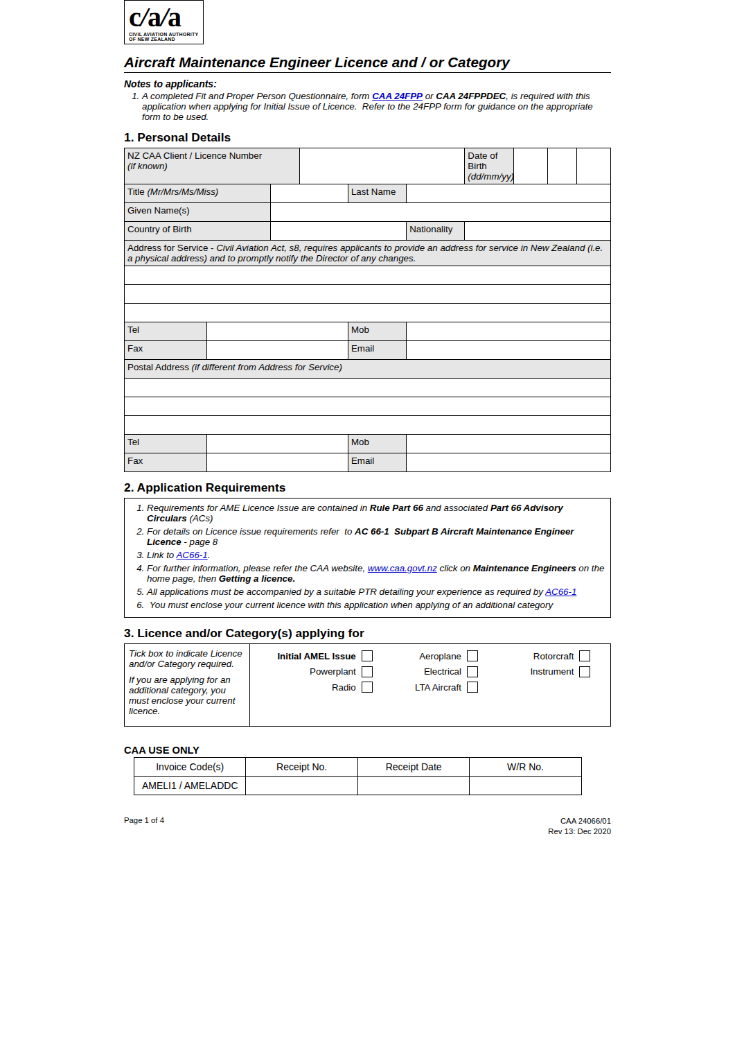c/a/a
CIVIL AVIATION AUTHORITY
OF NEW ZEALAND
Aircraft Maintenance Engineer Licence and / or Category
Notes to applicants:
A completed Fit and Proper Person Questionnaire, form CAA 24FPP or CAA 24FPPDEC, is required with this application when applying for Initial Issue of Licence. Refer to the 24FPP form for guidance on the appropriate form to be used.
1. Personal Details
| NZ CAA Client / Licence Number (if known) | | Date of Birth (dd/mm/yy) | | | |
| Title (Mr/Mrs/Ms/Miss) | | Last Name | |
| Given Name(s) | |
| Country of Birth | | Nationality | |
| Address for Service - Civil Aviation Act, s8, requires applicants to provide an address for service in New Zealand (i.e. a physical address) and to promptly notify the Director of any changes. |
| Tel | | Mob | |
| Fax | | Email | |
| Postal Address (if different from Address for Service) |
| Tel | | Mob | |
| Fax | | Email | |
2. Application Requirements
Requirements for AME Licence Issue are contained in Rule Part 66 and associated Part 66 Advisory Circulars (ACs)
For details on Licence issue requirements refer to AC 66-1 Subpart B Aircraft Maintenance Engineer Licence - page 8
Link to AC66-1.
For further information, please refer the CAA website, www.caa.govt.nz click on Maintenance Engineers on the home page, then Getting a licence.
All applications must be accompanied by a suitable PTR detailing your experience as required by AC66-1
You must enclose your current licence with this application when applying of an additional category
3. Licence and/or Category(s) applying for
| Tick box to indicate Licence and/or Category required. If you are applying for an additional category, you must enclose your current licence. | / Initial AMEL Issue / / Aeroplane / / Rotorcraft / / / Powerplant / / Electrical / / Instrument / / / Radio / / LTA Aircraft / / / / |
CAA USE ONLY
| Invoice Code(s) | Receipt No. | Receipt Date | W/R No. |
| --- | --- | --- | --- |
| AMELI1 / AMELADDC | | | |
Page 1 of 4
CAA 24066/01
Rev 13: Dec 2020